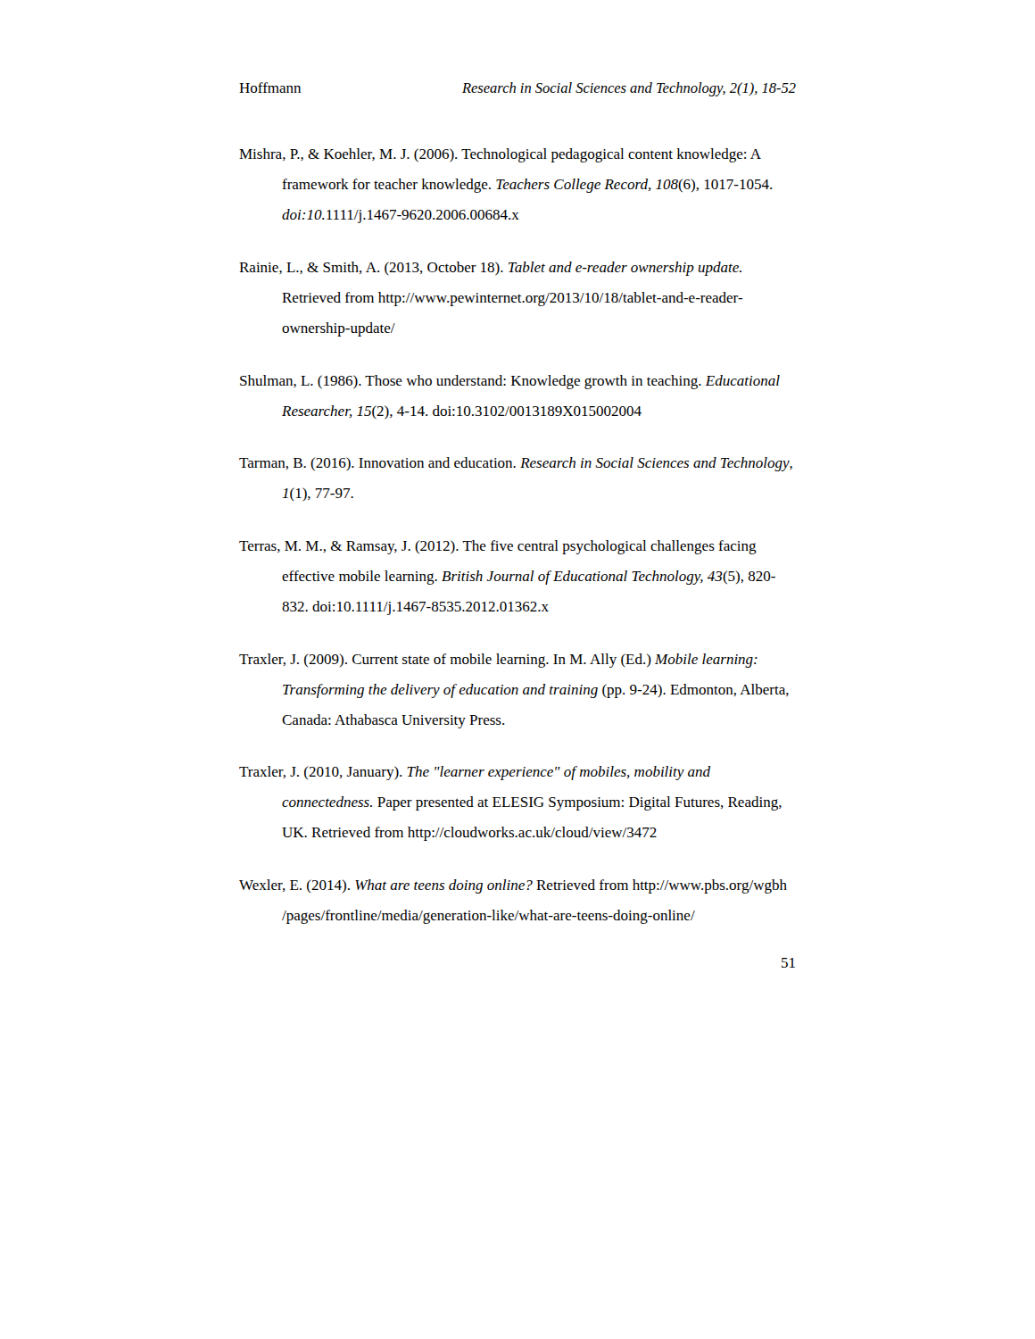Hoffmann Research in Social Sciences and Technology, 2(1), 18-52
Mishra, P., & Koehler, M. J. (2006). Technological pedagogical content knowledge: A framework for teacher knowledge. Teachers College Record, 108(6), 1017-1054. doi:10. 1111/j.1467-9620.2006.00684.x
Rainie, L., & Smith, A. (2013, October 18). Tablet and e-reader ownership update. Retrieved from http://www.pewinternet.org/2013/10/18/tablet-and-e-reader-ownership-update/
Shulman, L. (1986). Those who understand: Knowledge growth in teaching. Educational Researcher, 15(2), 4-14. doi:10.3102/0013189X015002004
Tarman, B. (2016). Innovation and education. Research in Social Sciences and Technology, 1(1), 77-97.
Terras, M. M., & Ramsay, J. (2012). The five central psychological challenges facing effective mobile learning. British Journal of Educational Technology, 43(5), 820-832. doi:10.1111/j.1467-8535.2012.01362.x
Traxler, J. (2009). Current state of mobile learning. In M. Ally (Ed.) Mobile learning: Transforming the delivery of education and training (pp. 9-24). Edmonton, Alberta, Canada: Athabasca University Press.
Traxler, J. (2010, January). The "learner experience" of mobiles, mobility and connectedness. Paper presented at ELESIG Symposium: Digital Futures, Reading, UK. Retrieved from http://cloudworks.ac.uk/cloud/view/3472
Wexler, E. (2014). What are teens doing online? Retrieved from http://www.pbs.org/wgbh /pages/frontline/media/generation-like/what-are-teens-doing-online/
51